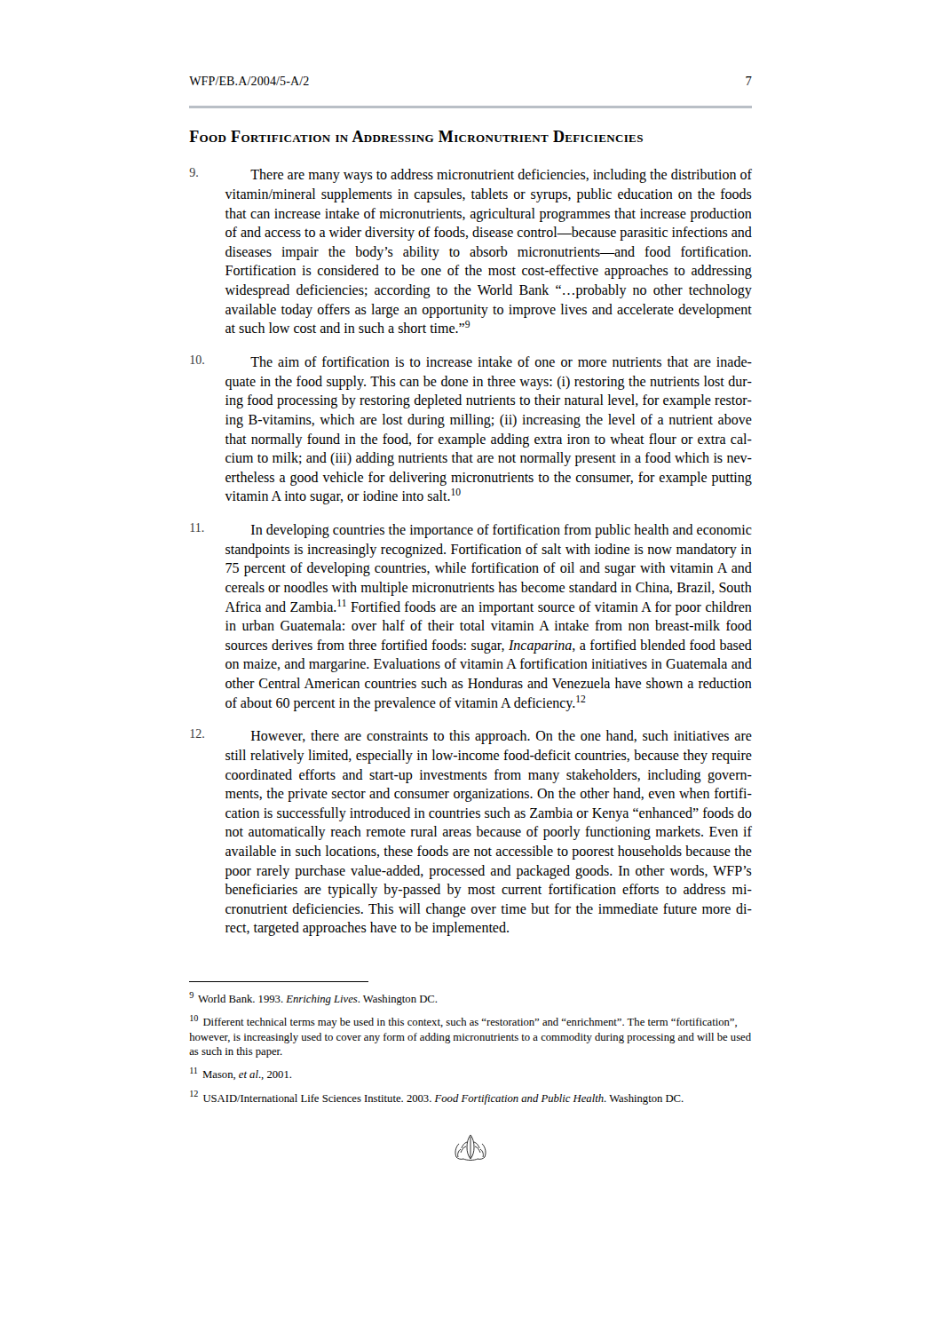WFP/EB.A/2004/5-A/2 7
Food Fortification in Addressing Micronutrient Deficiencies
There are many ways to address micronutrient deficiencies, including the distribution of vitamin/mineral supplements in capsules, tablets or syrups, public education on the foods that can increase intake of micronutrients, agricultural programmes that increase production of and access to a wider diversity of foods, disease control—because parasitic infections and diseases impair the body’s ability to absorb micronutrients—and food fortification. Fortification is considered to be one of the most cost-effective approaches to addressing widespread deficiencies; according to the World Bank “…probably no other technology available today offers as large an opportunity to improve lives and accelerate development at such low cost and in such a short time.”9
The aim of fortification is to increase intake of one or more nutrients that are inadequate in the food supply. This can be done in three ways: (i) restoring the nutrients lost during food processing by restoring depleted nutrients to their natural level, for example restoring B-vitamins, which are lost during milling; (ii) increasing the level of a nutrient above that normally found in the food, for example adding extra iron to wheat flour or extra calcium to milk; and (iii) adding nutrients that are not normally present in a food which is nevertheless a good vehicle for delivering micronutrients to the consumer, for example putting vitamin A into sugar, or iodine into salt.10
In developing countries the importance of fortification from public health and economic standpoints is increasingly recognized. Fortification of salt with iodine is now mandatory in 75 percent of developing countries, while fortification of oil and sugar with vitamin A and cereals or noodles with multiple micronutrients has become standard in China, Brazil, South Africa and Zambia.11 Fortified foods are an important source of vitamin A for poor children in urban Guatemala: over half of their total vitamin A intake from non breast-milk food sources derives from three fortified foods: sugar, Incaparina, a fortified blended food based on maize, and margarine. Evaluations of vitamin A fortification initiatives in Guatemala and other Central American countries such as Honduras and Venezuela have shown a reduction of about 60 percent in the prevalence of vitamin A deficiency.12
However, there are constraints to this approach. On the one hand, such initiatives are still relatively limited, especially in low-income food-deficit countries, because they require coordinated efforts and start-up investments from many stakeholders, including governments, the private sector and consumer organizations. On the other hand, even when fortification is successfully introduced in countries such as Zambia or Kenya “enhanced” foods do not automatically reach remote rural areas because of poorly functioning markets. Even if available in such locations, these foods are not accessible to poorest households because the poor rarely purchase value-added, processed and packaged goods. In other words, WFP’s beneficiaries are typically by-passed by most current fortification efforts to address micronutrient deficiencies. This will change over time but for the immediate future more direct, targeted approaches have to be implemented.
9 World Bank. 1993. Enriching Lives. Washington DC.
10 Different technical terms may be used in this context, such as “restoration” and “enrichment”. The term “fortification”, however, is increasingly used to cover any form of adding micronutrients to a commodity during processing and will be used as such in this paper.
11 Mason, et al., 2001.
12 USAID/International Life Sciences Institute. 2003. Food Fortification and Public Health. Washington DC.